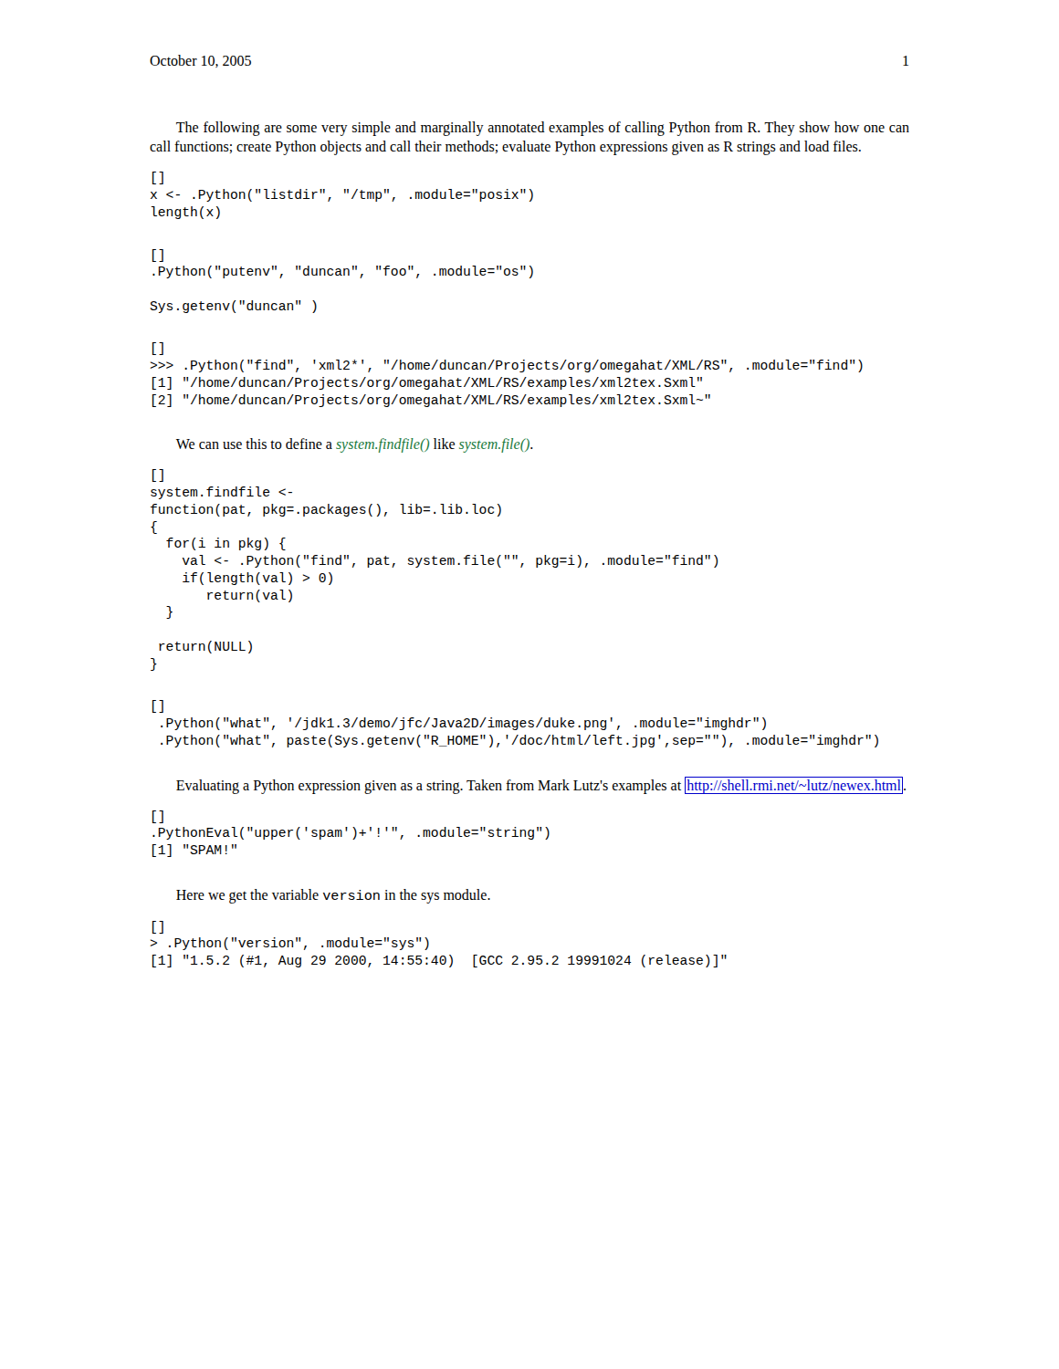October 10, 2005 1
The following are some very simple and marginally annotated examples of calling Python from R. They show how one can call functions; create Python objects and call their methods; evaluate Python expressions given as R strings and load files.
[]
x <- .Python("listdir", "/tmp", .module="posix")
length(x)
[]
.Python("putenv", "duncan", "foo", .module="os")

Sys.getenv("duncan" )
[]
>>> .Python("find", 'xml2*', "/home/duncan/Projects/org/omegahat/XML/RS", .module="find")
[1] "/home/duncan/Projects/org/omegahat/XML/RS/examples/xml2tex.Sxml"
[2] "/home/duncan/Projects/org/omegahat/XML/RS/examples/xml2tex.Sxml~"
We can use this to define a system.findfile() like system.file().
[]
system.findfile <-
function(pat, pkg=.packages(), lib=.lib.loc)
{
  for(i in pkg) {
    val <- .Python("find", pat, system.file("", pkg=i), .module="find")
    if(length(val) > 0)
       return(val)
  }

 return(NULL)
}
[]
 .Python("what", '/jdk1.3/demo/jfc/Java2D/images/duke.png', .module="imghdr")
 .Python("what", paste(Sys.getenv("R_HOME"),'/doc/html/left.jpg',sep=""), .module="imghdr")
Evaluating a Python expression given as a string. Taken from Mark Lutz's examples at http://shell.rmi.net/~lutz/newex.html.
[]
.PythonEval("upper('spam')+'!'", .module="string")
[1] "SPAM!"
Here we get the variable version in the sys module.
[]
> .Python("version", .module="sys")
[1] "1.5.2 (#1, Aug 29 2000, 14:55:40)  [GCC 2.95.2 19991024 (release)]"